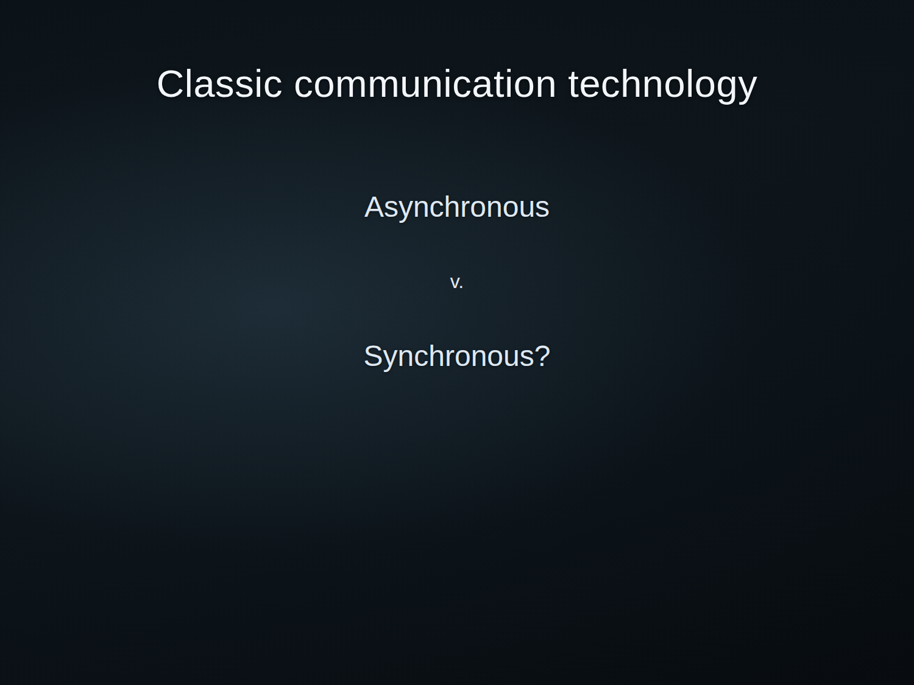Classic communication technology
Asynchronous
v.
Synchronous?